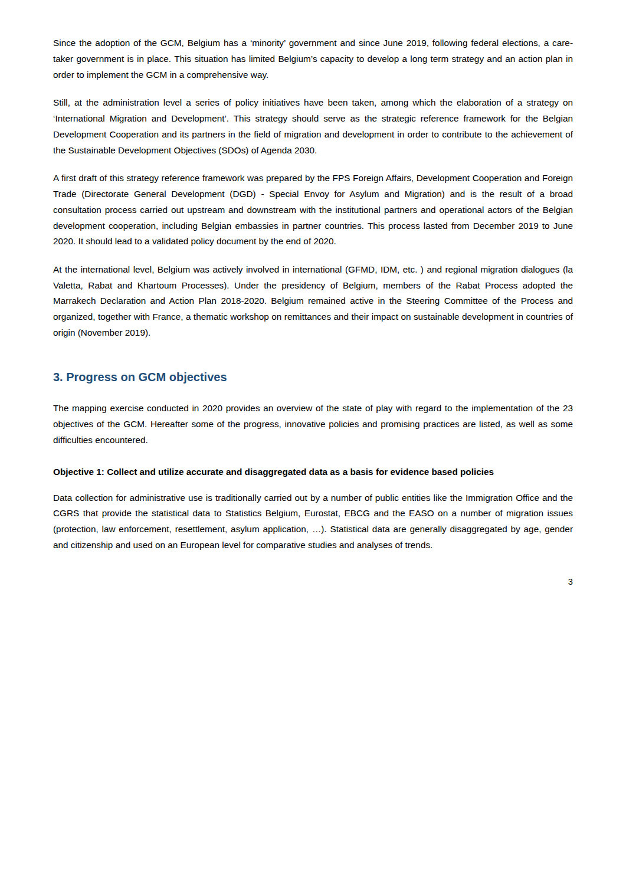Since the adoption of the GCM, Belgium has a ‘minority’ government and since June 2019, following federal elections, a care-taker government is in place. This situation has limited Belgium’s capacity to develop a long term strategy and an action plan in order to implement the GCM in a comprehensive way.
Still, at the administration level a series of policy initiatives have been taken, among which the elaboration of a strategy on ‘International Migration and Development’. This strategy should serve as the strategic reference framework for the Belgian Development Cooperation and its partners in the field of migration and development in order to contribute to the achievement of the Sustainable Development Objectives (SDOs) of Agenda 2030.
A first draft of this strategy reference framework was prepared by the FPS Foreign Affairs, Development Cooperation and Foreign Trade (Directorate General Development (DGD) - Special Envoy for Asylum and Migration) and is the result of a broad consultation process carried out upstream and downstream with the institutional partners and operational actors of the Belgian development cooperation, including Belgian embassies in partner countries. This process lasted from December 2019 to June 2020. It should lead to a validated policy document by the end of 2020.
At the international level, Belgium was actively involved in international (GFMD, IDM, etc. ) and regional migration dialogues (la Valetta, Rabat and Khartoum Processes). Under the presidency of Belgium, members of the Rabat Process adopted the Marrakech Declaration and Action Plan 2018-2020. Belgium remained active in the Steering Committee of the Process and organized, together with France, a thematic workshop on remittances and their impact on sustainable development in countries of origin (November 2019).
3. Progress on GCM objectives
The mapping exercise conducted in 2020 provides an overview of the state of play with regard to the implementation of the 23 objectives of the GCM. Hereafter some of the progress, innovative policies and promising practices are listed, as well as some difficulties encountered.
Objective 1: Collect and utilize accurate and disaggregated data as a basis for evidence based policies
Data collection for administrative use is traditionally carried out by a number of public entities like the Immigration Office and the CGRS that provide the statistical data to Statistics Belgium, Eurostat, EBCG and the EASO on a number of migration issues (protection, law enforcement, resettlement, asylum application, …). Statistical data are generally disaggregated by age, gender and citizenship and used on an European level for comparative studies and analyses of trends.
3